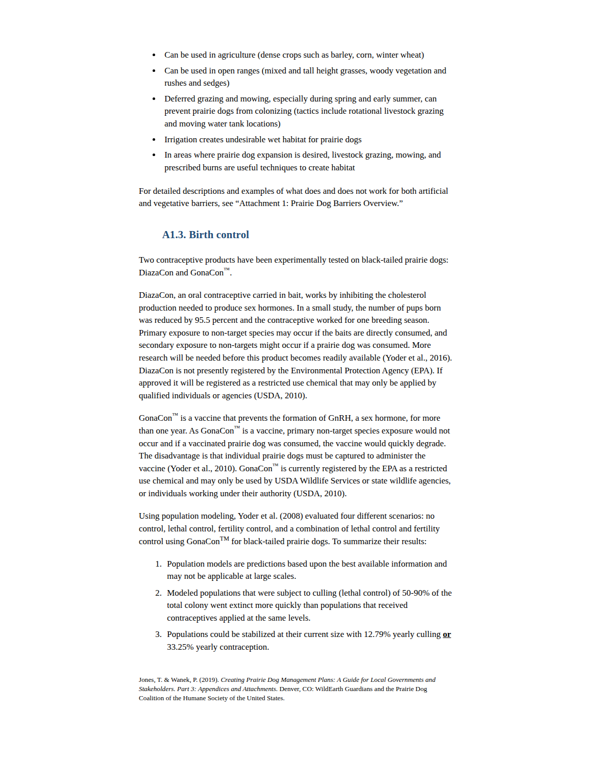Can be used in agriculture (dense crops such as barley, corn, winter wheat)
Can be used in open ranges (mixed and tall height grasses, woody vegetation and rushes and sedges)
Deferred grazing and mowing, especially during spring and early summer, can prevent prairie dogs from colonizing (tactics include rotational livestock grazing and moving water tank locations)
Irrigation creates undesirable wet habitat for prairie dogs
In areas where prairie dog expansion is desired, livestock grazing, mowing, and prescribed burns are useful techniques to create habitat
For detailed descriptions and examples of what does and does not work for both artificial and vegetative barriers, see “Attachment 1: Prairie Dog Barriers Overview.”
A1.3. Birth control
Two contraceptive products have been experimentally tested on black-tailed prairie dogs: DiazaCon and GonaCon™.
DiazaCon, an oral contraceptive carried in bait, works by inhibiting the cholesterol production needed to produce sex hormones. In a small study, the number of pups born was reduced by 95.5 percent and the contraceptive worked for one breeding season. Primary exposure to non-target species may occur if the baits are directly consumed, and secondary exposure to non-targets might occur if a prairie dog was consumed. More research will be needed before this product becomes readily available (Yoder et al., 2016). DiazaCon is not presently registered by the Environmental Protection Agency (EPA). If approved it will be registered as a restricted use chemical that may only be applied by qualified individuals or agencies (USDA, 2010).
GonaCon™ is a vaccine that prevents the formation of GnRH, a sex hormone, for more than one year. As GonaCon™ is a vaccine, primary non-target species exposure would not occur and if a vaccinated prairie dog was consumed, the vaccine would quickly degrade. The disadvantage is that individual prairie dogs must be captured to administer the vaccine (Yoder et al., 2010). GonaCon™ is currently registered by the EPA as a restricted use chemical and may only be used by USDA Wildlife Services or state wildlife agencies, or individuals working under their authority (USDA, 2010).
Using population modeling, Yoder et al. (2008) evaluated four different scenarios: no control, lethal control, fertility control, and a combination of lethal control and fertility control using GonaConTM for black-tailed prairie dogs. To summarize their results:
Population models are predictions based upon the best available information and may not be applicable at large scales.
Modeled populations that were subject to culling (lethal control) of 50-90% of the total colony went extinct more quickly than populations that received contraceptives applied at the same levels.
Populations could be stabilized at their current size with 12.79% yearly culling or 33.25% yearly contraception.
Jones, T. & Wanek, P. (2019). Creating Prairie Dog Management Plans: A Guide for Local Governments and Stakeholders. Part 3: Appendices and Attachments. Denver, CO: WildEarth Guardians and the Prairie Dog Coalition of the Humane Society of the United States.